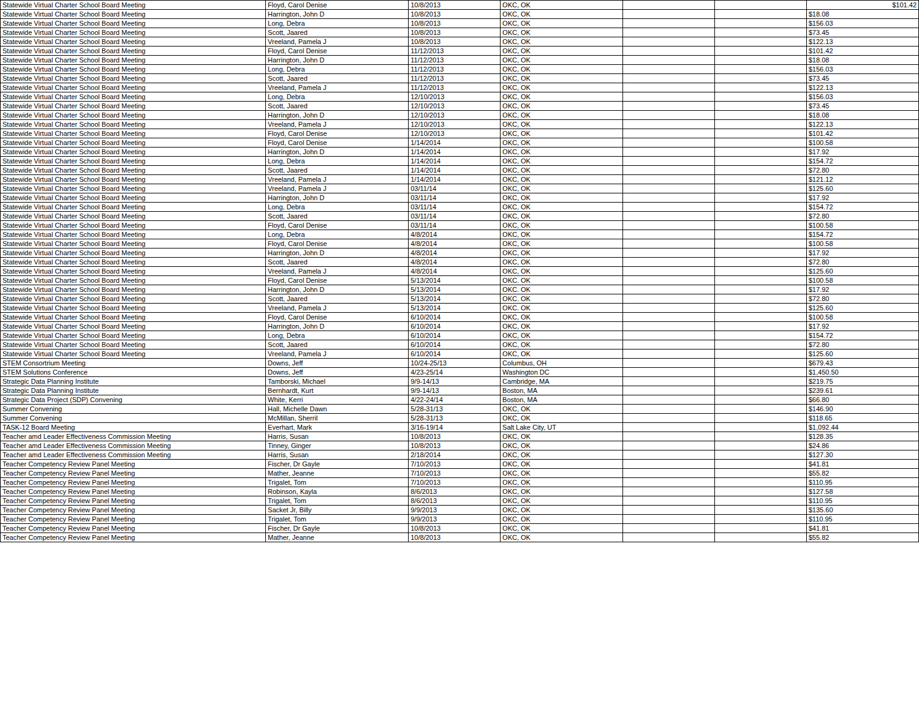| Statewide Virtual Charter School Board Meeting | Floyd, Carol Denise | 10/8/2013 | OKC, OK | | | $101.42 |
| Statewide Virtual Charter School Board Meeting | Harrington, John D | 10/8/2013 | OKC, OK | | | $18.08 |
| Statewide Virtual Charter School Board Meeting | Long, Debra | 10/8/2013 | OKC, OK | | | $156.03 |
| Statewide Virtual Charter School Board Meeting | Scott, Jaared | 10/8/2013 | OKC, OK | | | $73.45 |
| Statewide Virtual Charter School Board Meeting | Vreeland, Pamela J | 10/8/2013 | OKC, OK | | | $122.13 |
| Statewide Virtual Charter School Board Meeting | Floyd, Carol Denise | 11/12/2013 | OKC, OK | | | $101.42 |
| Statewide Virtual Charter School Board Meeting | Harrington, John D | 11/12/2013 | OKC, OK | | | $18.08 |
| Statewide Virtual Charter School Board Meeting | Long, Debra | 11/12/2013 | OKC, OK | | | $156.03 |
| Statewide Virtual Charter School Board Meeting | Scott, Jaared | 11/12/2013 | OKC, OK | | | $73.45 |
| Statewide Virtual Charter School Board Meeting | Vreeland, Pamela J | 11/12/2013 | OKC, OK | | | $122.13 |
| Statewide Virtual Charter School Board Meeting | Long, Debra | 12/10/2013 | OKC, OK | | | $156.03 |
| Statewide Virtual Charter School Board Meeting | Scott, Jaared | 12/10/2013 | OKC, OK | | | $73.45 |
| Statewide Virtual Charter School Board Meeting | Harrington, John D | 12/10/2013 | OKC, OK | | | $18.08 |
| Statewide Virtual Charter School Board Meeting | Vreeland, Pamela J | 12/10/2013 | OKC, OK | | | $122.13 |
| Statewide Virtual Charter School Board Meeting | Floyd, Carol Denise | 12/10/2013 | OKC, OK | | | $101.42 |
| Statewide Virtual Charter School Board Meeting | Floyd, Carol Denise | 1/14/2014 | OKC, OK | | | $100.58 |
| Statewide Virtual Charter School Board Meeting | Harrington, John D | 1/14/2014 | OKC, OK | | | $17.92 |
| Statewide Virtual Charter School Board Meeting | Long, Debra | 1/14/2014 | OKC, OK | | | $154.72 |
| Statewide Virtual Charter School Board Meeting | Scott, Jaared | 1/14/2014 | OKC, OK | | | $72.80 |
| Statewide Virtual Charter School Board Meeting | Vreeland, Pamela J | 1/14/2014 | OKC, OK | | | $121.12 |
| Statewide Virtual Charter School Board Meeting | Vreeland, Pamela J | 03/11/14 | OKC, OK | | | $125.60 |
| Statewide Virtual Charter School Board Meeting | Harrington, John D | 03/11/14 | OKC, OK | | | $17.92 |
| Statewide Virtual Charter School Board Meeting | Long, Debra | 03/11/14 | OKC, OK | | | $154.72 |
| Statewide Virtual Charter School Board Meeting | Scott, Jaared | 03/11/14 | OKC, OK | | | $72.80 |
| Statewide Virtual Charter School Board Meeting | Floyd, Carol Denise | 03/11/14 | OKC, OK | | | $100.58 |
| Statewide Virtual Charter School Board Meeting | Long, Debra | 4/8/2014 | OKC, OK | | | $154.72 |
| Statewide Virtual Charter School Board Meeting | Floyd, Carol Denise | 4/8/2014 | OKC, OK | | | $100.58 |
| Statewide Virtual Charter School Board Meeting | Harrington, John D | 4/8/2014 | OKC, OK | | | $17.92 |
| Statewide Virtual Charter School Board Meeting | Scott, Jaared | 4/8/2014 | OKC, OK | | | $72.80 |
| Statewide Virtual Charter School Board Meeting | Vreeland, Pamela J | 4/8/2014 | OKC, OK | | | $125.60 |
| Statewide Virtual Charter School Board Meeting | Floyd, Carol Denise | 5/13/2014 | OKC. OK | | | $100.58 |
| Statewide Virtual Charter School Board Meeting | Harrington, John D | 5/13/2014 | OKC. OK | | | $17.92 |
| Statewide Virtual Charter School Board Meeting | Scott, Jaared | 5/13/2014 | OKC. OK | | | $72.80 |
| Statewide Virtual Charter School Board Meeting | Vreeland, Pamela J | 5/13/2014 | OKC. OK | | | $125.60 |
| Statewide Virtual Charter School Board Meeting | Floyd, Carol Denise | 6/10/2014 | OKC, OK | | | $100.58 |
| Statewide Virtual Charter School Board Meeting | Harrington, John D | 6/10/2014 | OKC, OK | | | $17.92 |
| Statewide Virtual Charter School Board Meeting | Long, Debra | 6/10/2014 | OKC, OK | | | $154.72 |
| Statewide Virtual Charter School Board Meeting | Scott, Jaared | 6/10/2014 | OKC, OK | | | $72.80 |
| Statewide Virtual Charter School Board Meeting | Vreeland, Pamela J | 6/10/2014 | OKC, OK | | | $125.60 |
| STEM Consortrium Meeting | Downs, Jeff | 10/24-25/13 | Columbus, OH | | | $679.43 |
| STEM Solutions Conference | Downs, Jeff | 4/23-25/14 | Washington DC | | | $1,450.50 |
| Strategic Data Planning Institute | Tamborski, Michael | 9/9-14/13 | Cambridge, MA | | | $219.75 |
| Strategic Data Planning Institute | Bernhardt, Kurt | 9/9-14/13 | Boston, MA | | | $239.61 |
| Strategic Data Project (SDP) Convening | White, Kerri | 4/22-24/14 | Boston, MA | | | $66.80 |
| Summer Convening | Hall, Michelle Dawn | 5/28-31/13 | OKC, OK | | | $146.90 |
| Summer Convening | McMillan, Sherril | 5/28-31/13 | OKC, OK | | | $118.65 |
| TASK-12 Board Meeting | Everhart, Mark | 3/16-19/14 | Salt Lake City, UT | | | $1,092.44 |
| Teacher amd Leader Effectiveness Commission Meeting | Harris, Susan | 10/8/2013 | OKC, OK | | | $128.35 |
| Teacher amd Leader Effectiveness Commission Meeting | Tinney, Ginger | 10/8/2013 | OKC, OK | | | $24.86 |
| Teacher amd Leader Effectiveness Commission Meeting | Harris, Susan | 2/18/2014 | OKC, OK | | | $127.30 |
| Teacher Competency Review Panel Meeting | Fischer, Dr Gayle | 7/10/2013 | OKC, OK | | | $41.81 |
| Teacher Competency Review Panel Meeting | Mather, Jeanne | 7/10/2013 | OKC, OK | | | $55.82 |
| Teacher Competency Review Panel Meeting | Trigalet, Tom | 7/10/2013 | OKC, OK | | | $110.95 |
| Teacher Competency Review Panel Meeting | Robinson, Kayla | 8/6/2013 | OKC, OK | | | $127.58 |
| Teacher Competency Review Panel Meeting | Trigalet, Tom | 8/6/2013 | OKC, OK | | | $110.95 |
| Teacher Competency Review Panel Meeting | Sacket Jr, Billy | 9/9/2013 | OKC, OK | | | $135.60 |
| Teacher Competency Review Panel Meeting | Trigalet, Tom | 9/9/2013 | OKC, OK | | | $110.95 |
| Teacher Competency Review Panel Meeting | Fischer, Dr Gayle | 10/8/2013 | OKC, OK | | | $41.81 |
| Teacher Competency Review Panel Meeting | Mather, Jeanne | 10/8/2013 | OKC, OK | | | $55.82 |